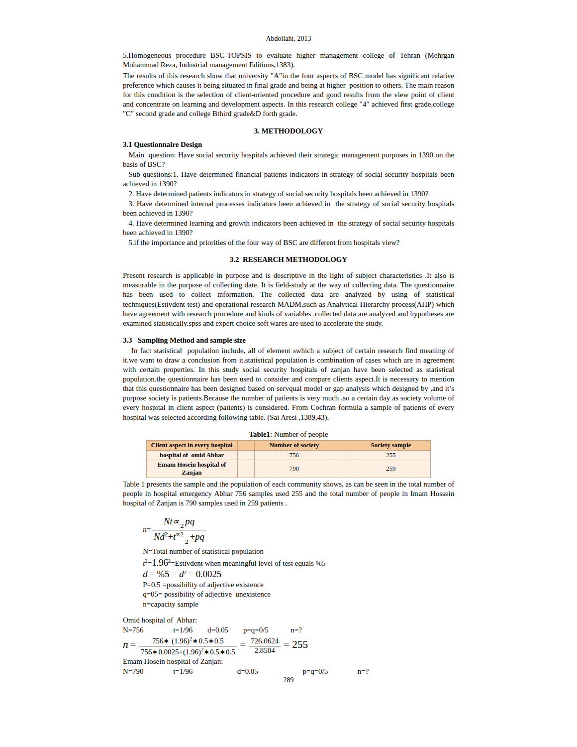Abdollahi, 2013
5.Homogeneous procedure BSC-TOPSIS to evaluate higher management college of Tehran (Mehrgan Mohammad Reza, Industrial management Editions,1383).
The results of this research show that university ″A″in the four aspects of BSC model has significant relative preference which causes it being situated in final grade and being at higher position to others. The main reason for this condition is the selection of client-oriented procedure and good results from the view point of client and concentrate on learning and development aspects. In this research college ″4″ achieved first grade,college ″C″ second grade and college Bthird grade&D forth grade.
3. METHODOLOGY
3.1 Questionnaire Design
Main question: Have social security hospitals achieved their strategic management purposes in 1390 on the basis of BSC?
Sub questions:1. Have determined financial patients indicators in strategy of social security hospitals been achieved in 1390?
2. Have determined patients indicators in strategy of social security hospitals been achieved in 1390?
3. Have determined internal processes indicators been achieved in the strategy of social security hospitals been achieved in 1390?
4. Have determined learning and growth indicators been achieved in the strategy of social security hospitals been achieved in 1390?
5.if the importance and priorities of the four way of BSC are different from hospitals view?
3.2 RESEARCH METHODOLOGY
Present research is applicable in purpose and is descriptive in the light of subject characteristics .It also is measurable in the purpose of collecting date. It is field-study at the way of collecting data. The questionnaire has been used to collect information. The collected data are analyzed by using of statistical techniques(Estivdent test) and operational research MADM,such as Analytical Hierarchy process(AHP) which have agreement with research procedure and kinds of variables .collected data are analyzed and hypotheses are examined statistically.spss and expert choice soft wares are used to accelerate the study.
3.3 Sampling Method and sample size
In fact statistical population include, all of element swhich a subject of certain research find meaning of it.we want to draw a conclusion from it.statistical population is combination of cases which are in agreement with certain properties. In this study social security hospitals of zanjan have been selected as statistical population.the questionnaire has been used to consider and compare clients aspect.It is necessary to mention that this questionnaire has been designed based on servqual model or gap analysis which designed by ,and it’s purpose society is patients.Because the number of patients is very much ,so a certain day as society volume of every hospital in client aspect (patients) is considered. From Cochran formula a sample of patients of every hospital was selected according following table. (Sai Aresi ,1389,43).
Table1: Number of people
| Client aspect in every hospital | | Number of society | | Society sample |
| --- | --- | --- | --- | --- |
| hospital of omid Abhar | | 756 | | 255 |
| Emam Hosein hospital of Zanjan | | 790 | | 259 |
Table 1 presents the sample and the population of each community shows, as can be seen in the total number of people in hospital emergency Abhar 756 samples used 255 and the total number of people in Imam Hossein hospital of Zanjan is 790 samples used in 259 patients .
n= Nt∝ 2 pq Nd 2+t∝2 2+pq
N=Total number of statistical population
t 2=1.962=Estivdent when meaningful level of test equals %5
d = %5 = d 2 = 0.0025
P=0.5 =possibility of adjective existence
q=05= possibility of adjective unexistence
n=capacity sample
Omid hospital of Abhar:
N=756 t=1/96 d=0.05 p=q=0/5 n=?
n = 756∗ (1.96)2∗0.5∗0.5 756∗0.0025+(1.96)2∗0.5∗0.5 = 726.0624 2.8504 = 255
Emam Hosein hospital of Zanjan:
N=790 t=1/96 d=0.05 p=q=0/5 n=?
289